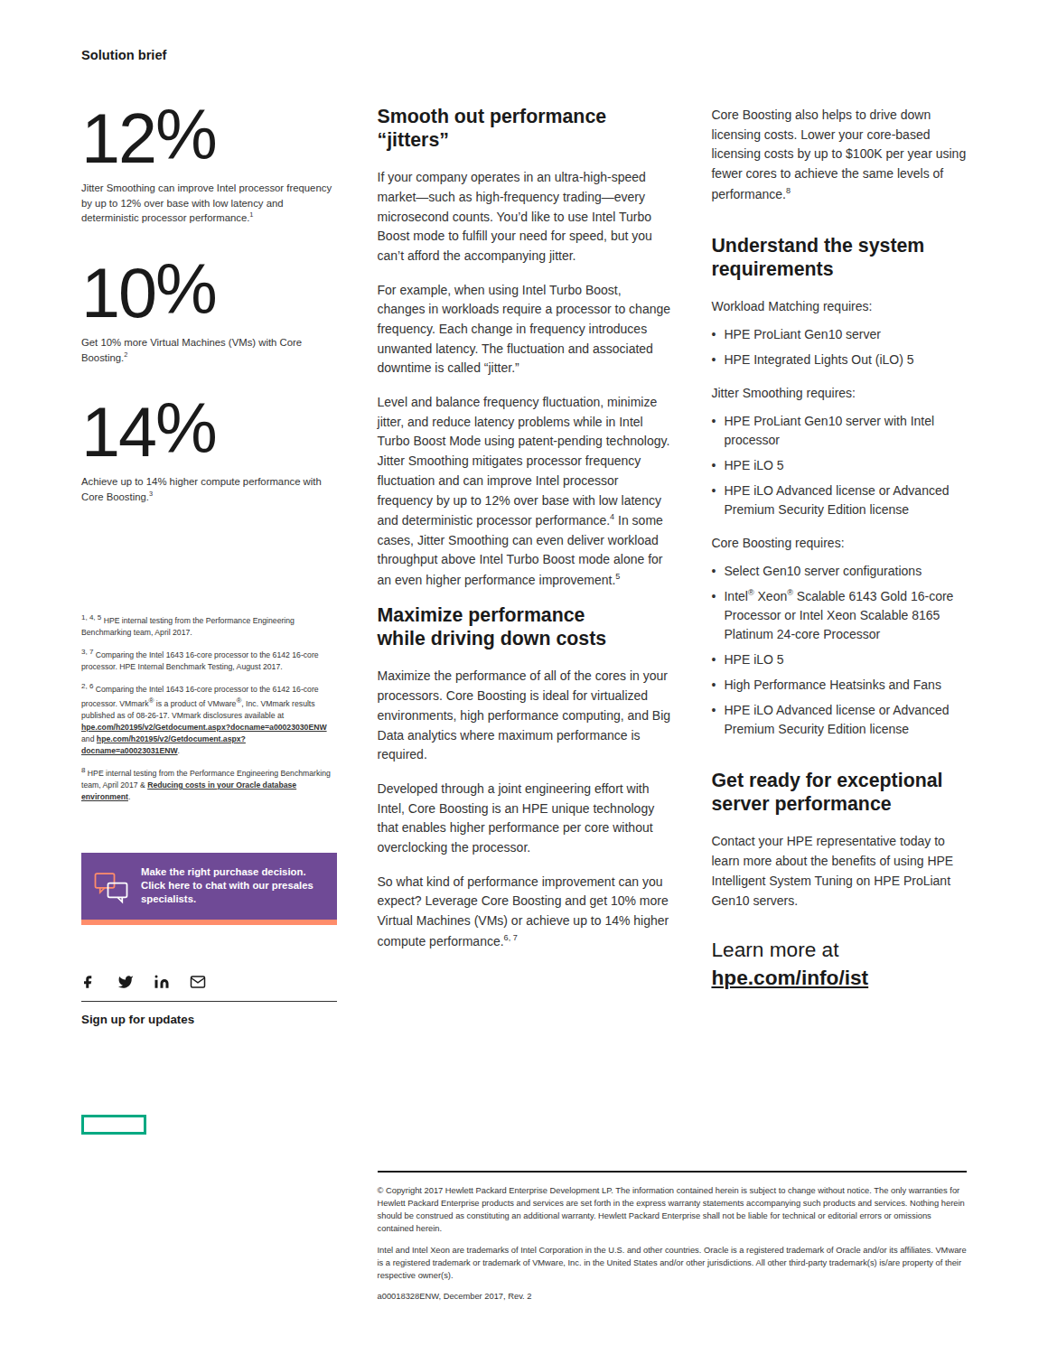Solution brief
12%
Jitter Smoothing can improve Intel processor frequency by up to 12% over base with low latency and deterministic processor performance.1
10%
Get 10% more Virtual Machines (VMs) with Core Boosting.2
14%
Achieve up to 14% higher compute performance with Core Boosting.3
1, 4, 5 HPE internal testing from the Performance Engineering Benchmarking team, April 2017.
3, 7 Comparing the Intel 1643 16-core processor to the 6142 16-core processor. HPE Internal Benchmark Testing, August 2017.
2, 6 Comparing the Intel 1643 16-core processor to the 6142 16-core processor. VMmark® is a product of VMware®, Inc. VMmark results published as of 08-26-17. VMmark disclosures available at hpe.com/h20195/v2/Getdocument.aspx?docname=a00023030ENW and hpe.com/h20195/v2/Getdocument.aspx?docname=a00023031ENW.
8 HPE internal testing from the Performance Engineering Benchmarking team, April 2017 & Reducing costs in your Oracle database environment.
Make the right purchase decision. Click here to chat with our presales specialists.
Sign up for updates
Smooth out performance
“jitters”
If your company operates in an ultra-high-speed market—such as high-frequency trading—every microsecond counts. You’d like to use Intel Turbo Boost mode to fulfill your need for speed, but you can’t afford the accompanying jitter.
For example, when using Intel Turbo Boost, changes in workloads require a processor to change frequency. Each change in frequency introduces unwanted latency. The fluctuation and associated downtime is called “jitter.”
Level and balance frequency fluctuation, minimize jitter, and reduce latency problems while in Intel Turbo Boost Mode using patent-pending technology. Jitter Smoothing mitigates processor frequency fluctuation and can improve Intel processor frequency by up to 12% over base with low latency and deterministic processor performance.4 In some cases, Jitter Smoothing can even deliver workload throughput above Intel Turbo Boost mode alone for an even higher performance improvement.5
Maximize performance
while driving down costs
Maximize the performance of all of the cores in your processors. Core Boosting is ideal for virtualized environments, high performance computing, and Big Data analytics where maximum performance is required.
Developed through a joint engineering effort with Intel, Core Boosting is an HPE unique technology that enables higher performance per core without overclocking the processor.
So what kind of performance improvement can you expect? Leverage Core Boosting and get 10% more Virtual Machines (VMs) or achieve up to 14% higher compute performance.6, 7
Core Boosting also helps to drive down licensing costs. Lower your core-based licensing costs by up to $100K per year using fewer cores to achieve the same levels of performance.8
Understand the system
requirements
Workload Matching requires:
HPE ProLiant Gen10 server
HPE Integrated Lights Out (iLO) 5
Jitter Smoothing requires:
HPE ProLiant Gen10 server with Intel processor
HPE iLO 5
HPE iLO Advanced license or Advanced Premium Security Edition license
Core Boosting requires:
Select Gen10 server configurations
Intel® Xeon® Scalable 6143 Gold 16-core Processor or Intel Xeon Scalable 8165 Platinum 24-core Processor
HPE iLO 5
High Performance Heatsinks and Fans
HPE iLO Advanced license or Advanced Premium Security Edition license
Get ready for exceptional
server performance
Contact your HPE representative today to learn more about the benefits of using HPE Intelligent System Tuning on HPE ProLiant Gen10 servers.
Learn more at
hpe.com/info/ist
© Copyright 2017 Hewlett Packard Enterprise Development LP. The information contained herein is subject to change without notice. The only warranties for Hewlett Packard Enterprise products and services are set forth in the express warranty statements accompanying such products and services. Nothing herein should be construed as constituting an additional warranty. Hewlett Packard Enterprise shall not be liable for technical or editorial errors or omissions contained herein.
Intel and Intel Xeon are trademarks of Intel Corporation in the U.S. and other countries. Oracle is a registered trademark of Oracle and/or its affiliates. VMware is a registered trademark or trademark of VMware, Inc. in the United States and/or other jurisdictions. All other third-party trademark(s) is/are property of their respective owner(s).
a00018328ENW, December 2017, Rev. 2